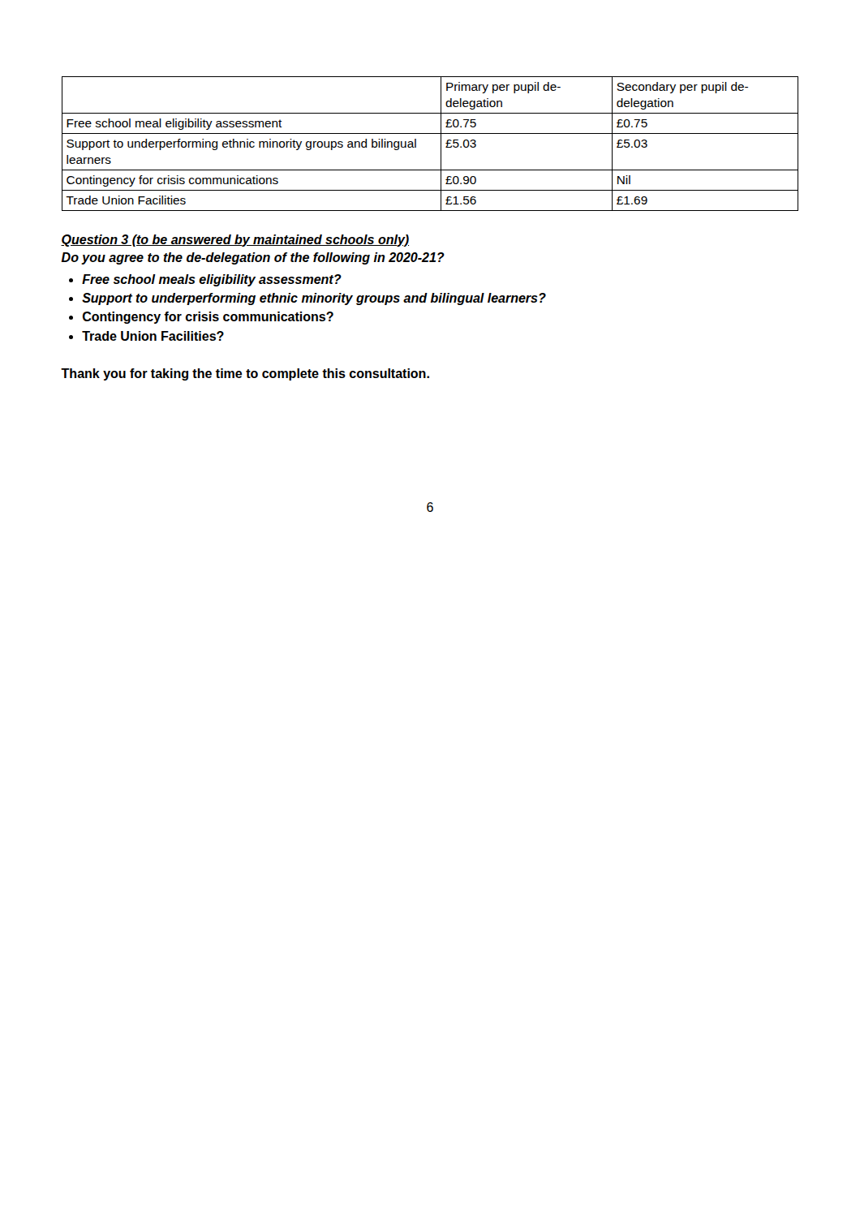| | Primary per pupil de-delegation | Secondary per pupil de-delegation |
| --- | --- | --- |
| Free school meal eligibility assessment | £0.75 | £0.75 |
| Support to underperforming ethnic minority groups and bilingual learners | £5.03 | £5.03 |
| Contingency for crisis communications | £0.90 | Nil |
| Trade Union Facilities | £1.56 | £1.69 |
Question 3 (to be answered by maintained schools only)
Do you agree to the de-delegation of the following in 2020-21?
Free school meals eligibility assessment?
Support to underperforming ethnic minority groups and bilingual learners?
Contingency for crisis communications?
Trade Union Facilities?
Thank you for taking the time to complete this consultation.
6